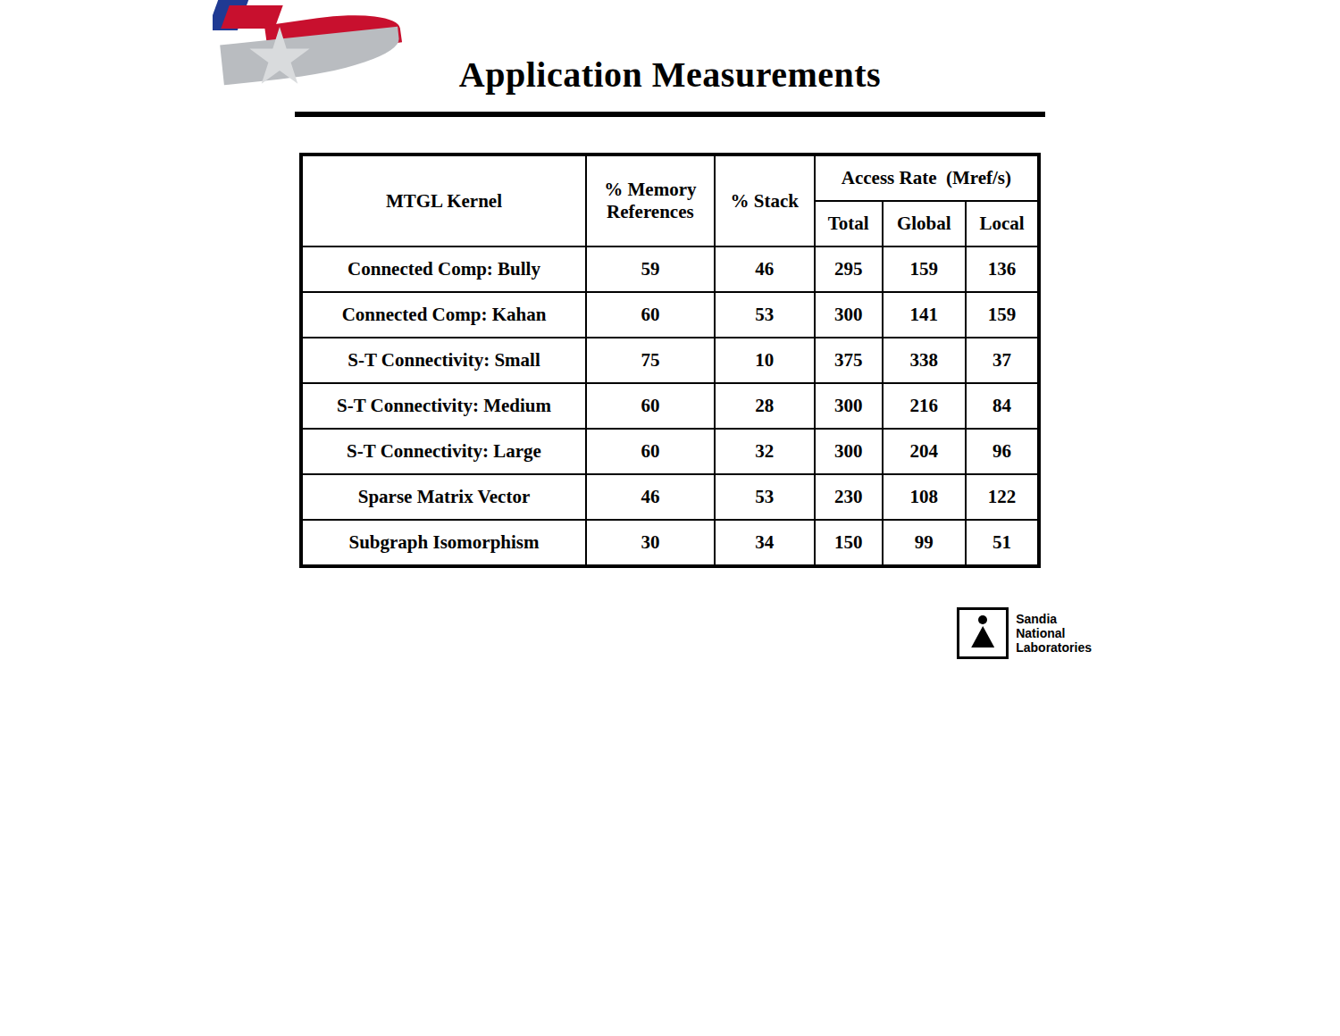Application Measurements
| MTGL Kernel | % Memory References | % Stack | Access Rate (Mref/s) |
| --- | --- | --- | --- |
| Total | Global | Local |
| Connected Comp: Bully | 59 | 46 | 295 | 159 | 136 |
| Connected Comp: Kahan | 60 | 53 | 300 | 141 | 159 |
| S-T Connectivity: Small | 75 | 10 | 375 | 338 | 37 |
| S-T Connectivity: Medium | 60 | 28 | 300 | 216 | 84 |
| S-T Connectivity: Large | 60 | 32 | 300 | 204 | 96 |
| Sparse Matrix Vector | 46 | 53 | 230 | 108 | 122 |
| Subgraph Isomorphism | 30 | 34 | 150 | 99 | 51 |
Sandia
National
Laboratories